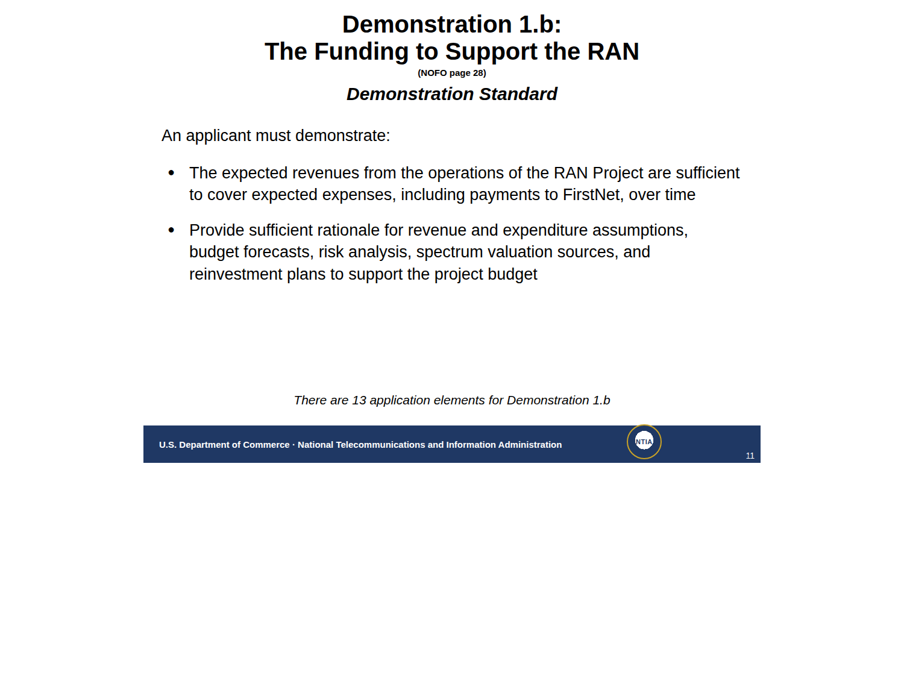Demonstration 1.b:
The Funding to Support the RAN
(NOFO page 28)
Demonstration Standard
An applicant must demonstrate:
The expected revenues from the operations of the RAN Project are sufficient to cover expected expenses, including payments to FirstNet, over time
Provide sufficient rationale for revenue and expenditure assumptions, budget forecasts, risk analysis, spectrum valuation sources, and reinvestment plans to support the project budget
There are 13 application elements for Demonstration 1.b
U.S. Department of Commerce · National Telecommunications and Information Administration
11
NTIA
SAPP
State Alternative Plan Program